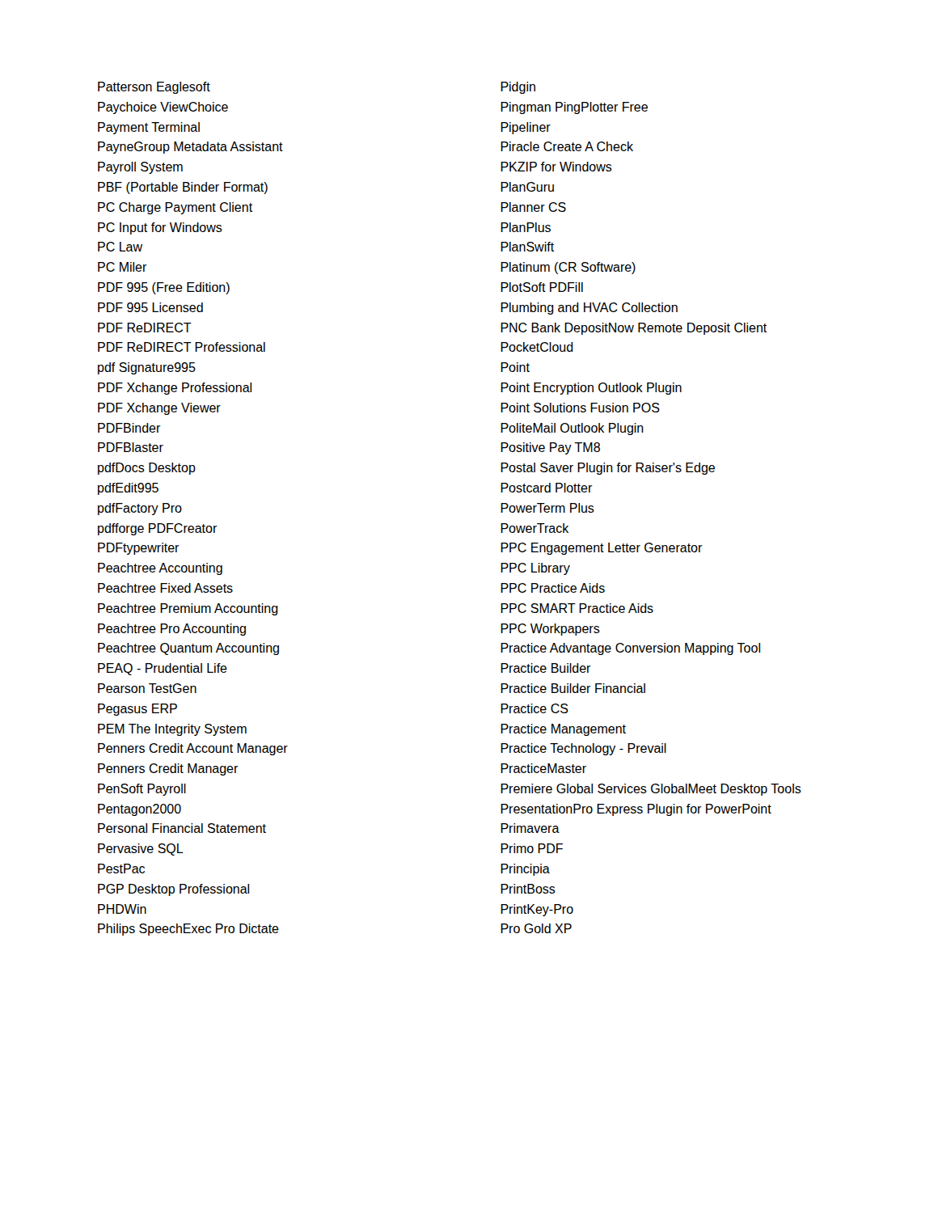Patterson Eaglesoft
Paychoice ViewChoice
Payment Terminal
PayneGroup Metadata Assistant
Payroll System
PBF (Portable Binder Format)
PC Charge Payment Client
PC Input for Windows
PC Law
PC Miler
PDF 995 (Free Edition)
PDF 995 Licensed
PDF ReDIRECT
PDF ReDIRECT Professional
pdf Signature995
PDF Xchange Professional
PDF Xchange Viewer
PDFBinder
PDFBlaster
pdfDocs Desktop
pdfEdit995
pdfFactory Pro
pdfforge PDFCreator
PDFtypewriter
Peachtree Accounting
Peachtree Fixed Assets
Peachtree Premium Accounting
Peachtree Pro Accounting
Peachtree Quantum Accounting
PEAQ - Prudential Life
Pearson TestGen
Pegasus ERP
PEM The Integrity System
Penners Credit Account Manager
Penners Credit Manager
PenSoft Payroll
Pentagon2000
Personal Financial Statement
Pervasive SQL
PestPac
PGP Desktop Professional
PHDWin
Philips SpeechExec Pro Dictate
Pidgin
Pingman PingPlotter Free
Pipeliner
Piracle Create A Check
PKZIP for Windows
PlanGuru
Planner CS
PlanPlus
PlanSwift
Platinum (CR Software)
PlotSoft PDFill
Plumbing and HVAC Collection
PNC Bank DepositNow Remote Deposit Client
PocketCloud
Point
Point Encryption Outlook Plugin
Point Solutions Fusion POS
PoliteMail Outlook Plugin
Positive Pay TM8
Postal Saver Plugin for Raiser's Edge
Postcard Plotter
PowerTerm Plus
PowerTrack
PPC Engagement Letter Generator
PPC Library
PPC Practice Aids
PPC SMART Practice Aids
PPC Workpapers
Practice Advantage Conversion Mapping Tool
Practice Builder
Practice Builder Financial
Practice CS
Practice Management
Practice Technology - Prevail
PracticeMaster
Premiere Global Services GlobalMeet Desktop Tools
PresentationPro Express Plugin for PowerPoint
Primavera
Primo PDF
Principia
PrintBoss
PrintKey-Pro
Pro Gold XP